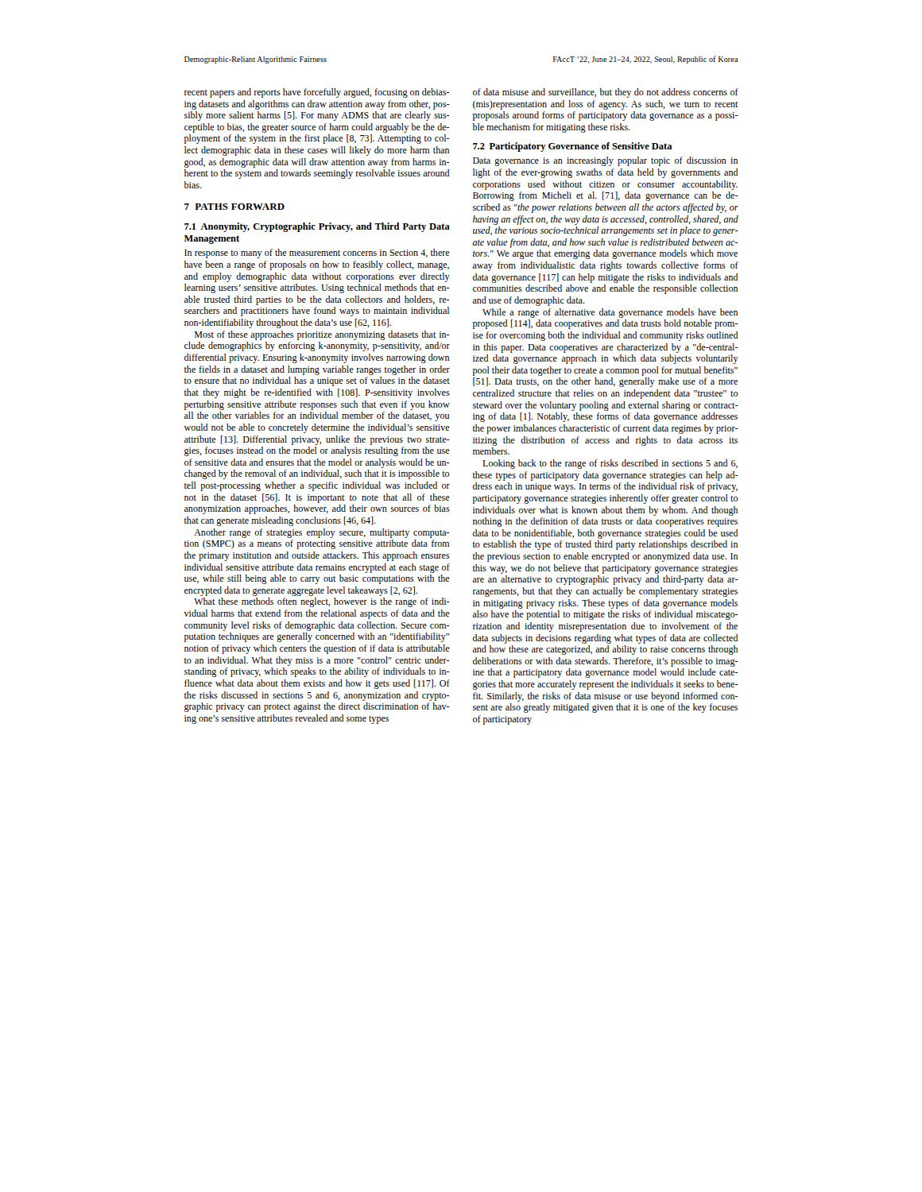Demographic-Reliant Algorithmic Fairness
FAccT ’22, June 21–24, 2022, Seoul, Republic of Korea
recent papers and reports have forcefully argued, focusing on debiasing datasets and algorithms can draw attention away from other, possibly more salient harms [5]. For many ADMS that are clearly susceptible to bias, the greater source of harm could arguably be the deployment of the system in the first place [8, 73]. Attempting to collect demographic data in these cases will likely do more harm than good, as demographic data will draw attention away from harms inherent to the system and towards seemingly resolvable issues around bias.
7 PATHS FORWARD
7.1 Anonymity, Cryptographic Privacy, and Third Party Data Management
In response to many of the measurement concerns in Section 4, there have been a range of proposals on how to feasibly collect, manage, and employ demographic data without corporations ever directly learning users’ sensitive attributes. Using technical methods that enable trusted third parties to be the data collectors and holders, researchers and practitioners have found ways to maintain individual non-identifiability throughout the data’s use [62, 116].
Most of these approaches prioritize anonymizing datasets that include demographics by enforcing k-anonymity, p-sensitivity, and/or differential privacy. Ensuring k-anonymity involves narrowing down the fields in a dataset and lumping variable ranges together in order to ensure that no individual has a unique set of values in the dataset that they might be re-identified with [108]. P-sensitivity involves perturbing sensitive attribute responses such that even if you know all the other variables for an individual member of the dataset, you would not be able to concretely determine the individual’s sensitive attribute [13]. Differential privacy, unlike the previous two strategies, focuses instead on the model or analysis resulting from the use of sensitive data and ensures that the model or analysis would be unchanged by the removal of an individual, such that it is impossible to tell post-processing whether a specific individual was included or not in the dataset [56]. It is important to note that all of these anonymization approaches, however, add their own sources of bias that can generate misleading conclusions [46, 64].
Another range of strategies employ secure, multiparty computation (SMPC) as a means of protecting sensitive attribute data from the primary institution and outside attackers. This approach ensures individual sensitive attribute data remains encrypted at each stage of use, while still being able to carry out basic computations with the encrypted data to generate aggregate level takeaways [2, 62].
What these methods often neglect, however is the range of individual harms that extend from the relational aspects of data and the community level risks of demographic data collection. Secure computation techniques are generally concerned with an "identifiability" notion of privacy which centers the question of if data is attributable to an individual. What they miss is a more "control" centric understanding of privacy, which speaks to the ability of individuals to influence what data about them exists and how it gets used [117]. Of the risks discussed in sections 5 and 6, anonymization and cryptographic privacy can protect against the direct discrimination of having one’s sensitive attributes revealed and some types
of data misuse and surveillance, but they do not address concerns of (mis)representation and loss of agency. As such, we turn to recent proposals around forms of participatory data governance as a possible mechanism for mitigating these risks.
7.2 Participatory Governance of Sensitive Data
Data governance is an increasingly popular topic of discussion in light of the ever-growing swaths of data held by governments and corporations used without citizen or consumer accountability. Borrowing from Micheli et al. [71], data governance can be described as "the power relations between all the actors affected by, or having an effect on, the way data is accessed, controlled, shared, and used, the various socio-technical arrangements set in place to generate value from data, and how such value is redistributed between actors." We argue that emerging data governance models which move away from individualistic data rights towards collective forms of data governance [117] can help mitigate the risks to individuals and communities described above and enable the responsible collection and use of demographic data.
While a range of alternative data governance models have been proposed [114], data cooperatives and data trusts hold notable promise for overcoming both the individual and community risks outlined in this paper. Data cooperatives are characterized by a "de-centralized data governance approach in which data subjects voluntarily pool their data together to create a common pool for mutual benefits" [51]. Data trusts, on the other hand, generally make use of a more centralized structure that relies on an independent data "trustee" to steward over the voluntary pooling and external sharing or contracting of data [1]. Notably, these forms of data governance addresses the power imbalances characteristic of current data regimes by prioritizing the distribution of access and rights to data across its members.
Looking back to the range of risks described in sections 5 and 6, these types of participatory data governance strategies can help address each in unique ways. In terms of the individual risk of privacy, participatory governance strategies inherently offer greater control to individuals over what is known about them by whom. And though nothing in the definition of data trusts or data cooperatives requires data to be nonidentifiable, both governance strategies could be used to establish the type of trusted third party relationships described in the previous section to enable encrypted or anonymized data use. In this way, we do not believe that participatory governance strategies are an alternative to cryptographic privacy and third-party data arrangements, but that they can actually be complementary strategies in mitigating privacy risks. These types of data governance models also have the potential to mitigate the risks of individual miscategorization and identity misrepresentation due to involvement of the data subjects in decisions regarding what types of data are collected and how these are categorized, and ability to raise concerns through deliberations or with data stewards. Therefore, it’s possible to imagine that a participatory data governance model would include categories that more accurately represent the individuals it seeks to benefit. Similarly, the risks of data misuse or use beyond informed consent are also greatly mitigated given that it is one of the key focuses of participatory